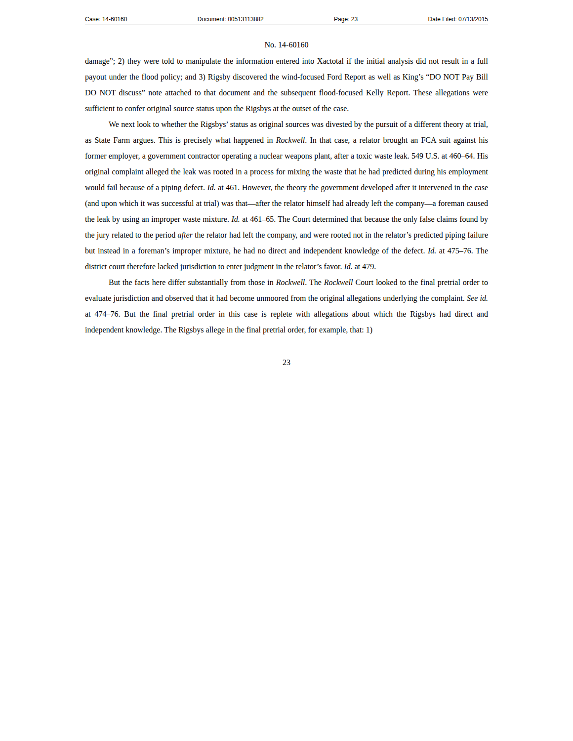Case: 14-60160 Document: 00513113882 Page: 23 Date Filed: 07/13/2015
No. 14-60160
damage”; 2) they were told to manipulate the information entered into Xactotal if the initial analysis did not result in a full payout under the flood policy; and 3) Rigsby discovered the wind-focused Ford Report as well as King’s “DO NOT Pay Bill DO NOT discuss” note attached to that document and the subsequent flood-focused Kelly Report. These allegations were sufficient to confer original source status upon the Rigsbys at the outset of the case.
We next look to whether the Rigsbys’ status as original sources was divested by the pursuit of a different theory at trial, as State Farm argues. This is precisely what happened in Rockwell. In that case, a relator brought an FCA suit against his former employer, a government contractor operating a nuclear weapons plant, after a toxic waste leak. 549 U.S. at 460–64. His original complaint alleged the leak was rooted in a process for mixing the waste that he had predicted during his employment would fail because of a piping defect. Id. at 461. However, the theory the government developed after it intervened in the case (and upon which it was successful at trial) was that—after the relator himself had already left the company—a foreman caused the leak by using an improper waste mixture. Id. at 461–65. The Court determined that because the only false claims found by the jury related to the period after the relator had left the company, and were rooted not in the relator’s predicted piping failure but instead in a foreman’s improper mixture, he had no direct and independent knowledge of the defect. Id. at 475–76. The district court therefore lacked jurisdiction to enter judgment in the relator’s favor. Id. at 479.
But the facts here differ substantially from those in Rockwell. The Rockwell Court looked to the final pretrial order to evaluate jurisdiction and observed that it had become unmoored from the original allegations underlying the complaint. See id. at 474–76. But the final pretrial order in this case is replete with allegations about which the Rigsbys had direct and independent knowledge. The Rigsbys allege in the final pretrial order, for example, that: 1)
23